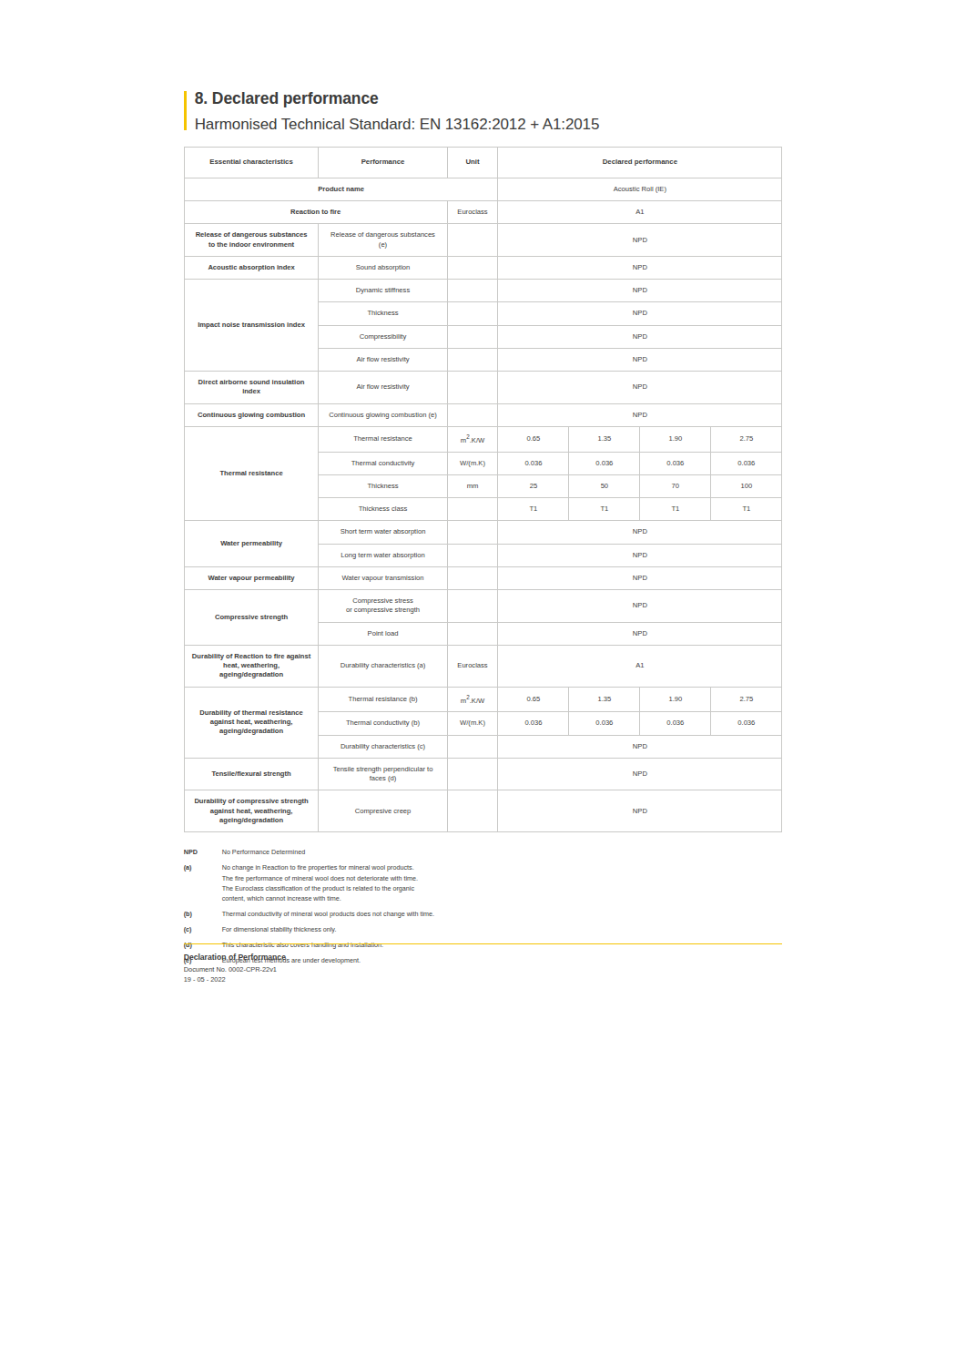8. Declared performance
Harmonised Technical Standard: EN 13162:2012 + A1:2015
| Essential characteristics | Performance | Unit | Declared performance |
| --- | --- | --- | --- |
| Product name | Acoustic Roll (IE) |
| Reaction to fire | Euroclass | A1 |
| Release of dangerous substances to the indoor environment | Release of dangerous substances (e) | | NPD |
| Acoustic absorption index | Sound absorption | | NPD |
| Impact noise transmission index | Dynamic stiffness | | NPD |
| Thickness | | NPD |
| Compressibility | | NPD |
| Air flow resistivity | | NPD |
| Direct airborne sound insulation index | Air flow resistivity | | NPD |
| Continuous glowing combustion | Continuous glowing combustion (e) | | NPD |
| Thermal resistance | Thermal resistance | m 2 .K/W | 0.65 | 1.35 | 1.90 | 2.75 |
| Thermal conductivity | W/(m.K) | 0.036 | 0.036 | 0.036 | 0.036 |
| Thickness | mm | 25 | 50 | 70 | 100 |
| Thickness class | | T1 | T1 | T1 | T1 |
| Water permeability | Short term water absorption | | NPD |
| Long term water absorption | | NPD |
| Water vapour permeability | Water vapour transmission | | NPD |
| Compressive strength | Compressive stress or compressive strength | | NPD |
| Point load | | NPD |
| Durability of Reaction to fire against heat, weathering, ageing/degradation | Durability characteristics (a) | Euroclass | A1 |
| Durability of thermal resistance against heat, weathering, ageing/degradation | Thermal resistance (b) | m 2 .K/W | 0.65 | 1.35 | 1.90 | 2.75 |
| Thermal conductivity (b) | W/(m.K) | 0.036 | 0.036 | 0.036 | 0.036 |
| Durability characteristics (c) | | NPD |
| Tensile/flexural strength | Tensile strength perpendicular to faces (d) | | NPD |
| Durability of compressive strength against heat, weathering, ageing/degradation | Compresive creep | | NPD |
| NPD | No Performance Determined |
| (a) | No change in Reaction to fire properties for mineral wool products. The fire performance of mineral wool does not deteriorate with time. The Euroclass classification of the product is related to the organic content, which cannot increase with time. |
| (b) | Thermal conductivity of mineral wool products does not change with time. |
| (c) | For dimensional stability thickness only. |
| (d) | This characteristic also covers handling and installation. |
| (e) | European test methods are under development. |
Declaration of Performance
Document No. 0002-CPR-22v1
19 - 05 - 2022